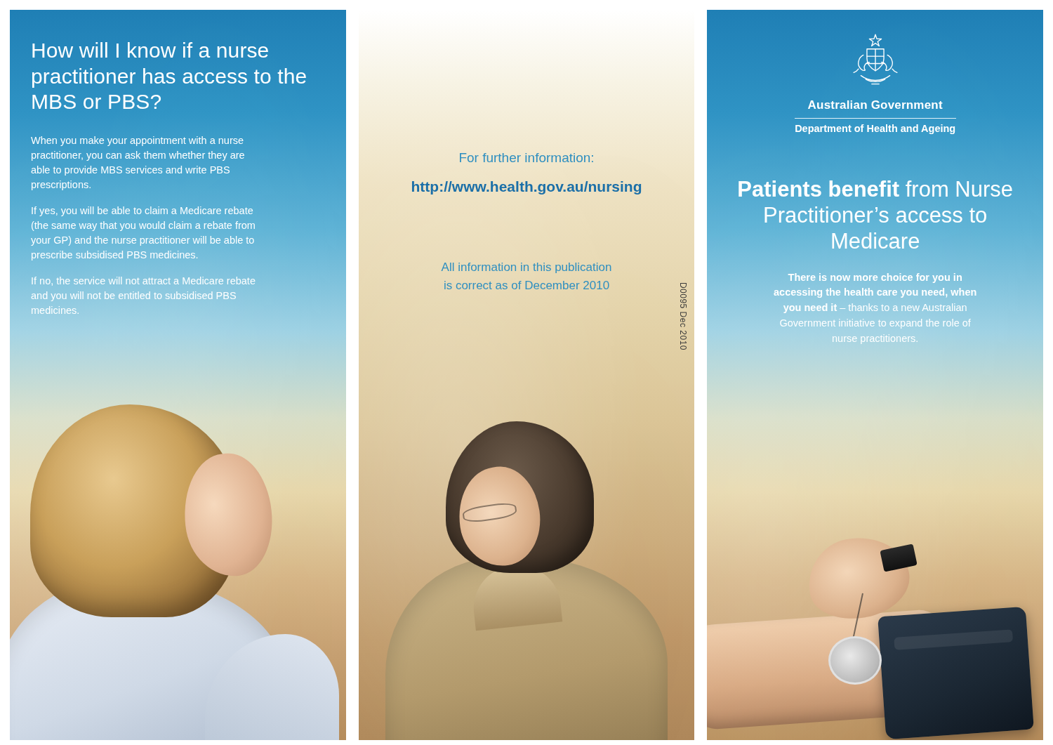How will I know if a nurse practitioner has access to the MBS or PBS?
When you make your appointment with a nurse practitioner, you can ask them whether they are able to provide MBS services and write PBS prescriptions.
If yes, you will be able to claim a Medicare rebate (the same way that you would claim a rebate from your GP) and the nurse practitioner will be able to prescribe subsidised PBS medicines.
If no, the service will not attract a Medicare rebate and you will not be entitled to subsidised PBS medicines.
For further information:
http://www.health.gov.au/nursing
All information in this publication
is correct as of December 2010
D0095 Dec 2010
Australian Government
Department of Health and Ageing
Patients benefit from Nurse Practitioner’s access to Medicare
There is now more choice for you in accessing the health care you need, when you need it – thanks to a new Australian Government initiative to expand the role of nurse practitioners.